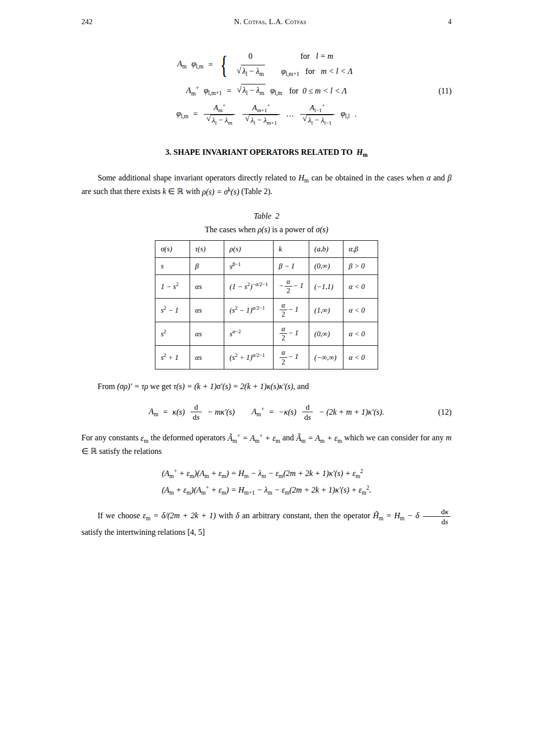242 N. Cotfas, L.A. Cotfas 4
Am φl,m = {
| 0 | for l = m |
| λ l − λ m | φ l,m+1 for m < l < Λ |
Am+ φl,m+1 = λl − λm φl,m for 0 ≤ m < l < Λ (11)
φl,m = Am+ λl − λm Am+1+ λl − λm+1 … Al−1+ λl − λl−1 φl,l.
3. SHAPE INVARIANT OPERATORS RELATED TO Hm
Some additional shape invariant operators directly related to Hm can be obtained in the cases when α and β are such that there exists k ∈ ℝ with ρ(s) = σk(s) (Table 2).
Table 2
The cases when ρ(s) is a power of σ(s)
| σ(s) | τ(s) | ρ(s) | k | (a,b) | α,β |
| --- | --- | --- | --- | --- | --- |
| s | β | s β−1 | β − 1 | (0,∞) | β > 0 |
| 1 − s 2 | αs | (1 − s 2 ) −α/2−1 | − α 2 − 1 | (−1,1) | α < 0 |
| s 2 − 1 | αs | (s 2 − 1) α/2−1 | α 2 − 1 | (1,∞) | α < 0 |
| s 2 | αs | s α−2 | α 2 − 1 | (0,∞) | α < 0 |
| s 2 + 1 | αs | (s 2 + 1) α/2−1 | α 2 − 1 | (−∞,∞) | α < 0 |
From (σρ)′ = τρ we get τ(s) = (k + 1)σ′(s) = 2(k + 1)κ(s)κ′(s), and
Am = κ(s) dds − mκ′(s) Am+ = −κ(s) dds − (2k + m + 1)κ′(s). (12)
For any constants εm the deformed operators Ãm+ = Am+ + εm and Ãm = Am + εm which we can consider for any m ∈ ℝ satisfy the relations
(Am+ + εm)(Am + εm) = Hm − λm − εm(2m + 2k + 1)κ′(s) + εm2
(Am + εm)(Am+ + εm) = Hm+1 − λm − εm(2m + 2k + 1)κ′(s) + εm2.
If we choose εm = δ/(2m + 2k + 1) with δ an arbitrary constant, then the operator H̃m = Hm − δ dκ ds satisfy the intertwining relations [4, 5]